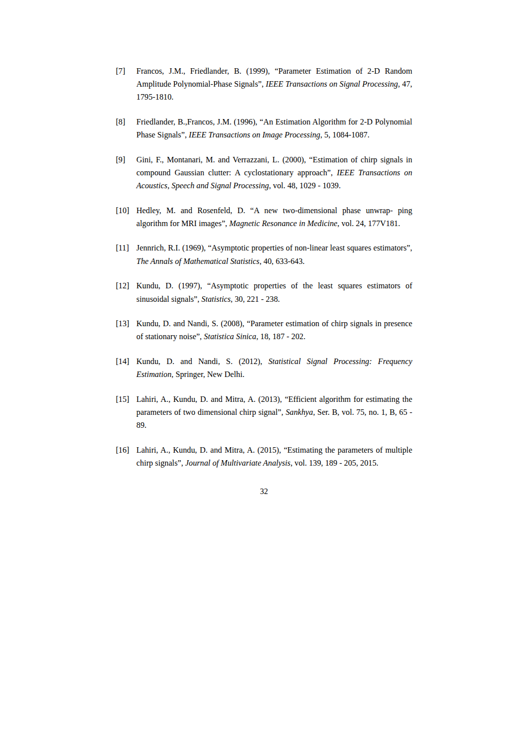[7] Francos, J.M., Friedlander, B. (1999), “Parameter Estimation of 2-D Random Amplitude Polynomial-Phase Signals”, IEEE Transactions on Signal Processing, 47, 1795-1810.
[8] Friedlander, B.,Francos, J.M. (1996), “An Estimation Algorithm for 2-D Polynomial Phase Signals”, IEEE Transactions on Image Processing, 5, 1084-1087.
[9] Gini, F., Montanari, M. and Verrazzani, L. (2000), “Estimation of chirp signals in compound Gaussian clutter: A cyclostationary approach”, IEEE Transactions on Acoustics, Speech and Signal Processing, vol. 48, 1029 - 1039.
[10] Hedley, M. and Rosenfeld, D. “A new two-dimensional phase unwrap- ping algorithm for MRI images”, Magnetic Resonance in Medicine, vol. 24, 177V181.
[11] Jennrich, R.I. (1969), “Asymptotic properties of non-linear least squares estimators”, The Annals of Mathematical Statistics, 40, 633-643.
[12] Kundu, D. (1997), “Asymptotic properties of the least squares estimators of sinusoidal signals”, Statistics, 30, 221 - 238.
[13] Kundu, D. and Nandi, S. (2008), “Parameter estimation of chirp signals in presence of stationary noise”, Statistica Sinica, 18, 187 - 202.
[14] Kundu, D. and Nandi, S. (2012), Statistical Signal Processing: Frequency Estimation, Springer, New Delhi.
[15] Lahiri, A., Kundu, D. and Mitra, A. (2013), “Efficient algorithm for estimating the parameters of two dimensional chirp signal”, Sankhya, Ser. B, vol. 75, no. 1, B, 65 - 89.
[16] Lahiri, A., Kundu, D. and Mitra, A. (2015), “Estimating the parameters of multiple chirp signals”, Journal of Multivariate Analysis, vol. 139, 189 - 205, 2015.
32